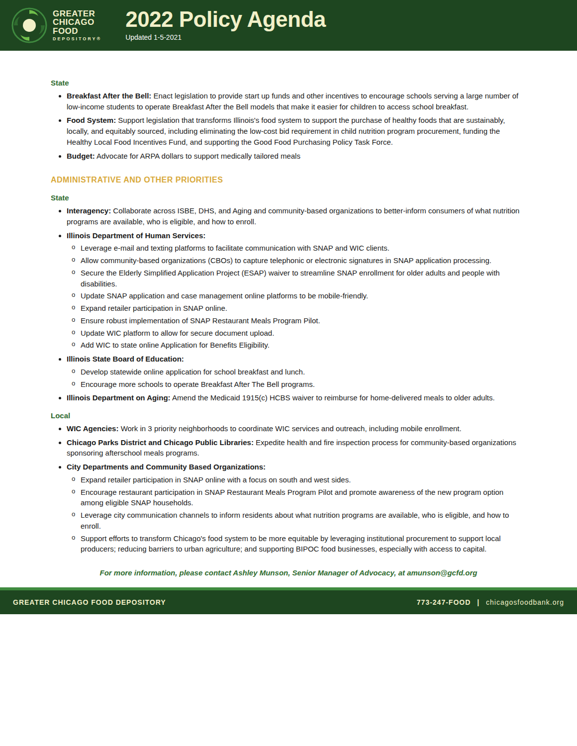GREATER
CHICAGO
FOOD DEPOSITORY®
2022 Policy Agenda
Updated 1-5-2021
State
Breakfast After the Bell: Enact legislation to provide start up funds and other incentives to encourage schools serving a large number of low-income students to operate Breakfast After the Bell models that make it easier for children to access school breakfast.
Food System: Support legislation that transforms Illinois's food system to support the purchase of healthy foods that are sustainably, locally, and equitably sourced, including eliminating the low-cost bid requirement in child nutrition program procurement, funding the Healthy Local Food Incentives Fund, and supporting the Good Food Purchasing Policy Task Force.
Budget: Advocate for ARPA dollars to support medically tailored meals
Administrative and Other Priorities
State
Interagency: Collaborate across ISBE, DHS, and Aging and community-based organizations to better-inform consumers of what nutrition programs are available, who is eligible, and how to enroll.
Illinois Department of Human Services:
Leverage e-mail and texting platforms to facilitate communication with SNAP and WIC clients.
Allow community-based organizations (CBOs) to capture telephonic or electronic signatures in SNAP application processing.
Secure the Elderly Simplified Application Project (ESAP) waiver to streamline SNAP enrollment for older adults and people with disabilities.
Update SNAP application and case management online platforms to be mobile-friendly.
Expand retailer participation in SNAP online.
Ensure robust implementation of SNAP Restaurant Meals Program Pilot.
Update WIC platform to allow for secure document upload.
Add WIC to state online Application for Benefits Eligibility.
Illinois State Board of Education:
Develop statewide online application for school breakfast and lunch.
Encourage more schools to operate Breakfast After The Bell programs.
Illinois Department on Aging: Amend the Medicaid 1915(c) HCBS waiver to reimburse for home-delivered meals to older adults.
Local
WIC Agencies: Work in 3 priority neighborhoods to coordinate WIC services and outreach, including mobile enrollment.
Chicago Parks District and Chicago Public Libraries: Expedite health and fire inspection process for community-based organizations sponsoring afterschool meals programs.
City Departments and Community Based Organizations:
Expand retailer participation in SNAP online with a focus on south and west sides.
Encourage restaurant participation in SNAP Restaurant Meals Program Pilot and promote awareness of the new program option among eligible SNAP households.
Leverage city communication channels to inform residents about what nutrition programs are available, who is eligible, and how to enroll.
Support efforts to transform Chicago's food system to be more equitable by leveraging institutional procurement to support local producers; reducing barriers to urban agriculture; and supporting BIPOC food businesses, especially with access to capital.
For more information, please contact Ashley Munson, Senior Manager of Advocacy, at amunson@gcfd.org
GREATER CHICAGO FOOD DEPOSITORY
773-247-FOOD | chicagosfoodbank.org